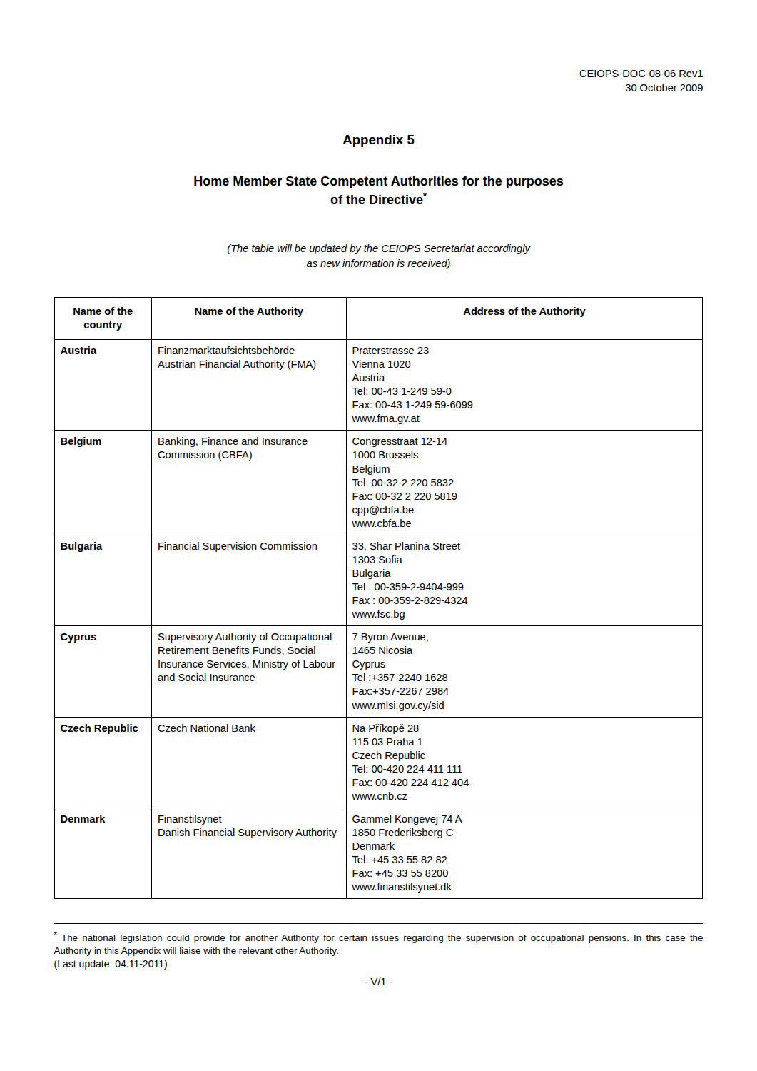CEIOPS-DOC-08-06 Rev1
30 October 2009
Appendix 5
Home Member State Competent Authorities for the purposes
of the Directive*
(The table will be updated by the CEIOPS Secretariat accordingly
as new information is received)
| Name of the country | Name of the Authority | Address of the Authority |
| --- | --- | --- |
| Austria | Finanzmarktaufsichtsbehörde Austrian Financial Authority (FMA) | Praterstrasse 23 Vienna 1020 Austria Tel: 00-43 1-249 59-0 Fax: 00-43 1-249 59-6099 www.fma.gv.at |
| Belgium | Banking, Finance and Insurance Commission (CBFA) | Congresstraat 12-14 1000 Brussels Belgium Tel: 00-32-2 220 5832 Fax: 00-32 2 220 5819 cpp@cbfa.be www.cbfa.be |
| Bulgaria | Financial Supervision Commission | 33, Shar Planina Street 1303 Sofia Bulgaria Tel : 00-359-2-9404-999 Fax : 00-359-2-829-4324 www.fsc.bg |
| Cyprus | Supervisory Authority of Occupational Retirement Benefits Funds, Social Insurance Services, Ministry of Labour and Social Insurance | 7 Byron Avenue, 1465 Nicosia Cyprus Tel :+357-2240 1628 Fax:+357-2267 2984 www.mlsi.gov.cy/sid |
| Czech Republic | Czech National Bank | Na Příkopě 28 115 03 Praha 1 Czech Republic Tel: 00-420 224 411 111 Fax: 00-420 224 412 404 www.cnb.cz |
| Denmark | Finanstilsynet Danish Financial Supervisory Authority | Gammel Kongevej 74 A 1850 Frederiksberg C Denmark Tel: +45 33 55 82 82 Fax: +45 33 55 8200 www.finanstilsynet.dk |
* The national legislation could provide for another Authority for certain issues regarding the supervision of occupational pensions. In this case the Authority in this Appendix will liaise with the relevant other Authority.
(Last update: 04.11-2011)
- V/1 -